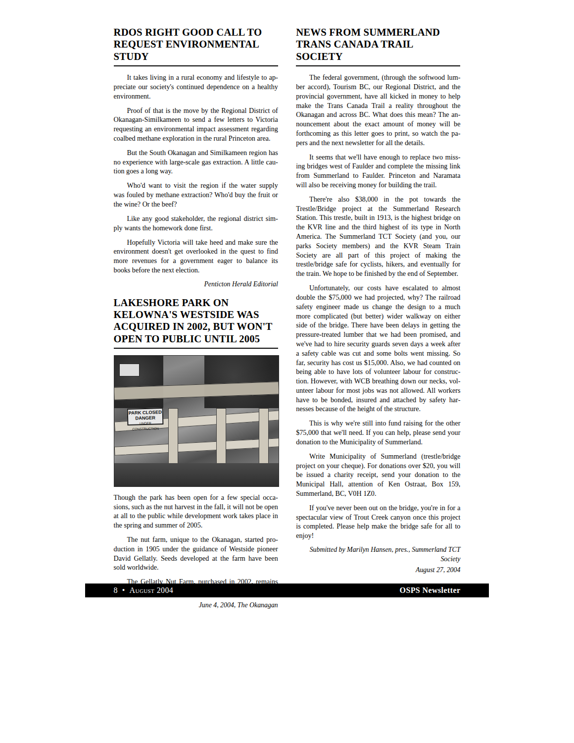RDOS right good call to request environmental study
It takes living in a rural economy and lifestyle to appreciate our society's continued dependence on a healthy environment.
Proof of that is the move by the Regional District of Okanagan-Similkameen to send a few letters to Victoria requesting an environmental impact assessment regarding coalbed methane exploration in the rural Princeton area.
But the South Okanagan and Similkameen region has no experience with large-scale gas extraction. A little caution goes a long way.
Who'd want to visit the region if the water supply was fouled by methane extraction? Who'd buy the fruit or the wine? Or the beef?
Like any good stakeholder, the regional district simply wants the homework done first.
Hopefully Victoria will take heed and make sure the environment doesn't get overlooked in the quest to find more revenues for a government eager to balance its books before the next election.
Penticton Herald Editorial
Lakeshore park on Kelowna's Westside was acquired in 2002, but won't open to public until 2005
PARK CLOSED
DANGER
UNDER CONSTRUCTION
Though the park has been open for a few special occasions, such as the nut harvest in the fall, it will not be open at all to the public while development work takes place in the spring and summer of 2005.
The nut farm, unique to the Okanagan, started production in 1905 under the guidance of Westside pioneer David Gellatly. Seeds developed at the farm have been sold worldwide.
The Gellatly Nut Farm, purchased in 2002, remains closed to the public.
June 4, 2004, The Okanagan
News from Summerland Trans Canada Trail Society
The federal government, (through the softwood lumber accord), Tourism BC, our Regional District, and the provincial government, have all kicked in money to help make the Trans Canada Trail a reality throughout the Okanagan and across BC. What does this mean? The announcement about the exact amount of money will be forthcoming as this letter goes to print, so watch the papers and the next newsletter for all the details.
It seems that we'll have enough to replace two missing bridges west of Faulder and complete the missing link from Summerland to Faulder. Princeton and Naramata will also be receiving money for building the trail.
There're also $38,000 in the pot towards the Trestle/Bridge project at the Summerland Research Station. This trestle, built in 1913, is the highest bridge on the KVR line and the third highest of its type in North America. The Summerland TCT Society (and you, our parks Society members) and the KVR Steam Train Society are all part of this project of making the trestle/bridge safe for cyclists, hikers, and eventually for the train. We hope to be finished by the end of September.
Unfortunately, our costs have escalated to almost double the $75,000 we had projected, why? The railroad safety engineer made us change the design to a much more complicated (but better) wider walkway on either side of the bridge. There have been delays in getting the pressure-treated lumber that we had been promised, and we've had to hire security guards seven days a week after a safety cable was cut and some bolts went missing. So far, security has cost us $15,000. Also, we had counted on being able to have lots of volunteer labour for construction. However, with WCB breathing down our necks, volunteer labour for most jobs was not allowed. All workers have to be bonded, insured and attached by safety harnesses because of the height of the structure.
This is why we're still into fund raising for the other $75,000 that we'll need. If you can help, please send your donation to the Municipality of Summerland.
Write Municipality of Summerland (trestle/bridge project on your cheque). For donations over $20, you will be issued a charity receipt, send your donation to the Municipal Hall, attention of Ken Ostraat, Box 159, Summerland, BC, V0H 1Z0.
If you've never been out on the bridge, you're in for a spectacular view of Trout Creek canyon once this project is completed. Please help make the bridge safe for all to enjoy!
Submitted by Marilyn Hansen, pres., Summerland TCT Society
August 27, 2004
8 • August 2004
OSPS Newsletter